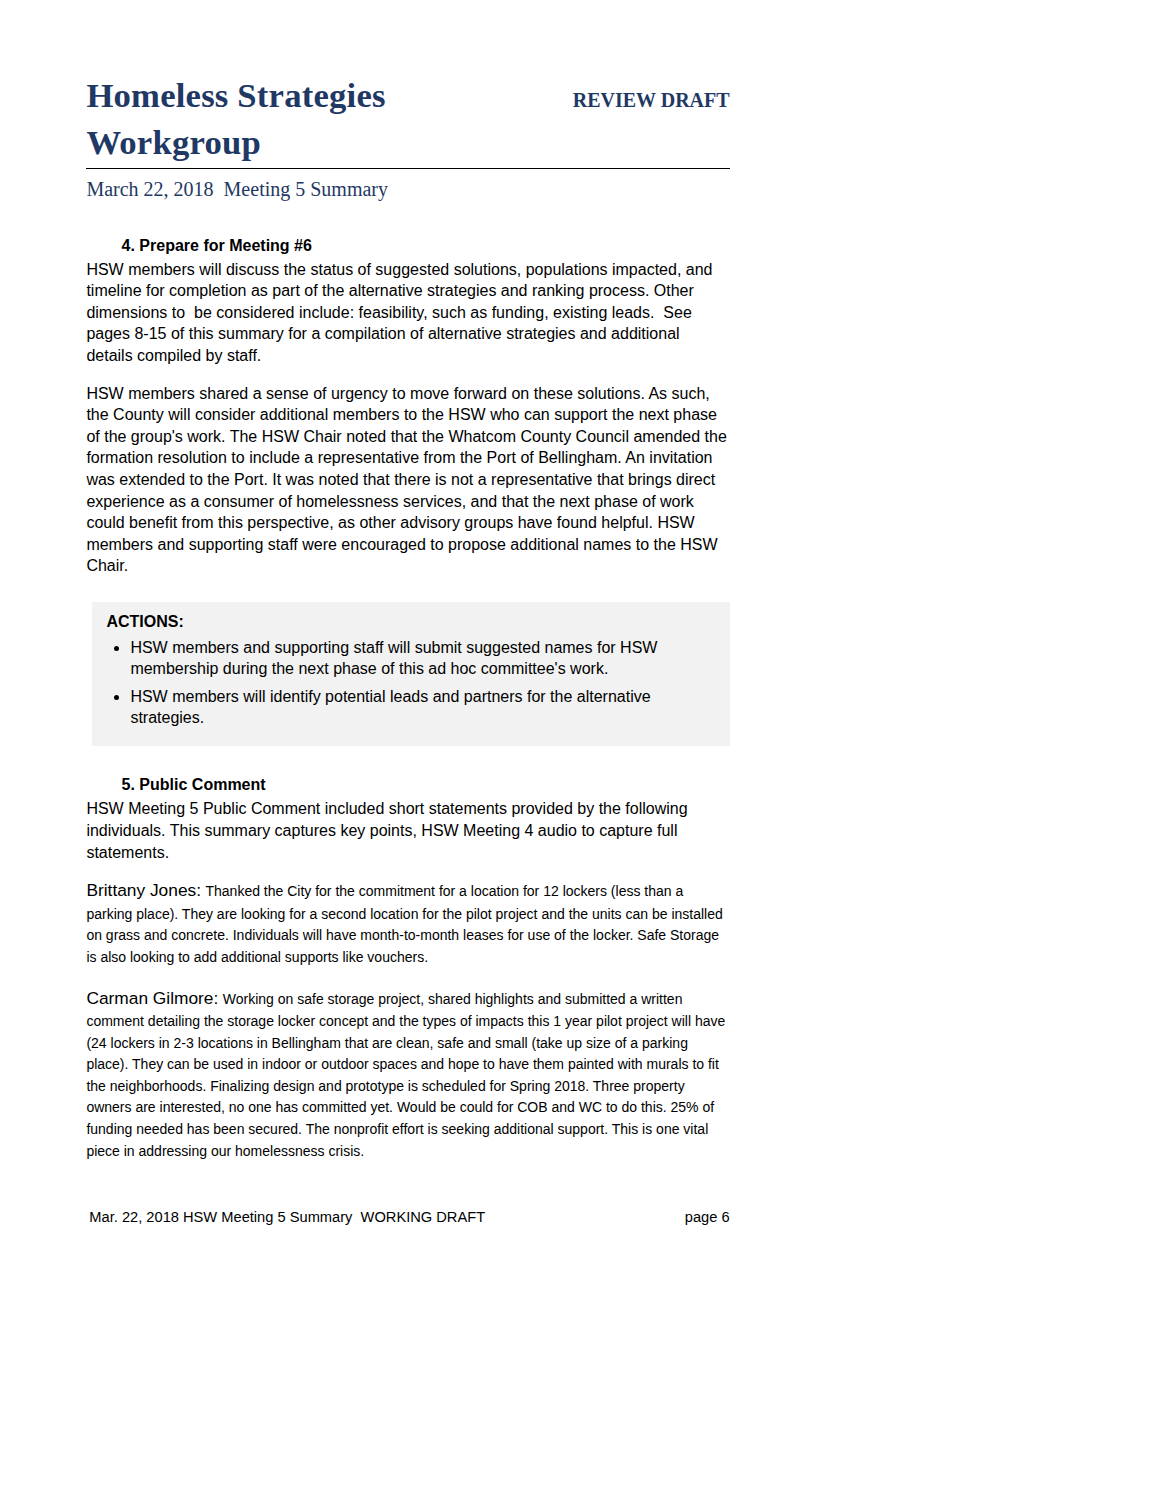Homeless Strategies Workgroup
REVIEW DRAFT
March 22, 2018 Meeting 5 Summary
4. Prepare for Meeting #6
HSW members will discuss the status of suggested solutions, populations impacted, and timeline for completion as part of the alternative strategies and ranking process. Other dimensions to be considered include: feasibility, such as funding, existing leads. See pages 8-15 of this summary for a compilation of alternative strategies and additional details compiled by staff.
HSW members shared a sense of urgency to move forward on these solutions. As such, the County will consider additional members to the HSW who can support the next phase of the group's work. The HSW Chair noted that the Whatcom County Council amended the formation resolution to include a representative from the Port of Bellingham. An invitation was extended to the Port. It was noted that there is not a representative that brings direct experience as a consumer of homelessness services, and that the next phase of work could benefit from this perspective, as other advisory groups have found helpful. HSW members and supporting staff were encouraged to propose additional names to the HSW Chair.
ACTIONS:
HSW members and supporting staff will submit suggested names for HSW membership during the next phase of this ad hoc committee's work.
HSW members will identify potential leads and partners for the alternative strategies.
5. Public Comment
HSW Meeting 5 Public Comment included short statements provided by the following individuals. This summary captures key points, HSW Meeting 4 audio to capture full statements.
Brittany Jones: Thanked the City for the commitment for a location for 12 lockers (less than a parking place). They are looking for a second location for the pilot project and the units can be installed on grass and concrete. Individuals will have month-to-month leases for use of the locker. Safe Storage is also looking to add additional supports like vouchers.
Carman Gilmore: Working on safe storage project, shared highlights and submitted a written comment detailing the storage locker concept and the types of impacts this 1 year pilot project will have (24 lockers in 2-3 locations in Bellingham that are clean, safe and small (take up size of a parking place). They can be used in indoor or outdoor spaces and hope to have them painted with murals to fit the neighborhoods. Finalizing design and prototype is scheduled for Spring 2018. Three property owners are interested, no one has committed yet. Would be could for COB and WC to do this. 25% of funding needed has been secured. The nonprofit effort is seeking additional support. This is one vital piece in addressing our homelessness crisis.
Mar. 22, 2018 HSW Meeting 5 Summary WORKING DRAFT
page 6